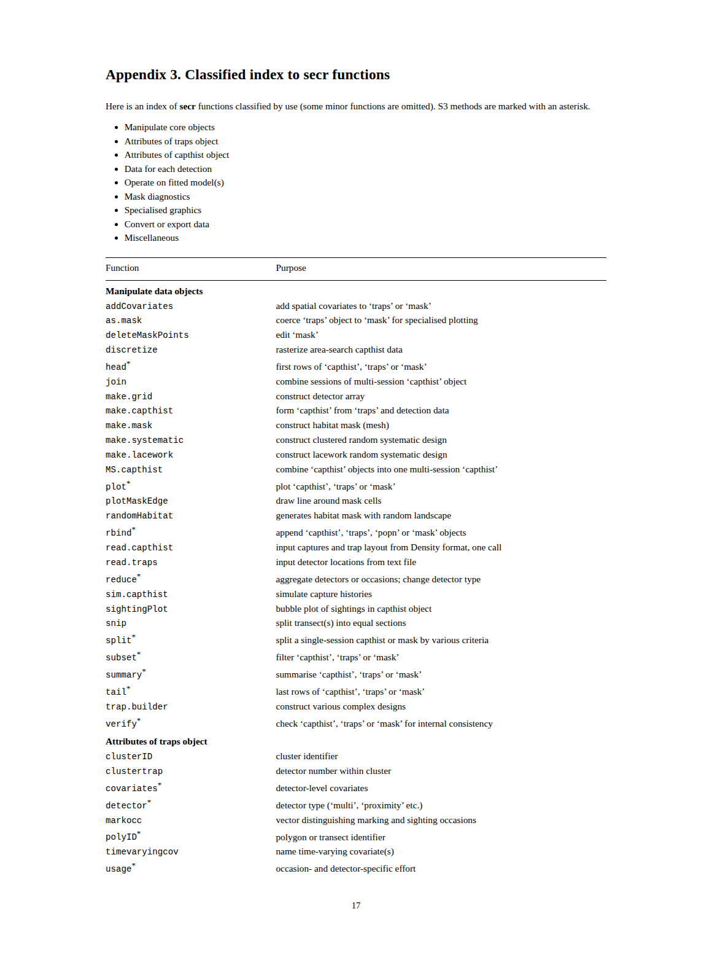Appendix 3. Classified index to secr functions
Here is an index of secr functions classified by use (some minor functions are omitted). S3 methods are marked with an asterisk.
Manipulate core objects
Attributes of traps object
Attributes of capthist object
Data for each detection
Operate on fitted model(s)
Mask diagnostics
Specialised graphics
Convert or export data
Miscellaneous
| Function | Purpose |
| Manipulate data objects |
| addCovariates | add spatial covariates to ‘traps’ or ‘mask’ |
| as.mask | coerce ‘traps’ object to ‘mask’ for specialised plotting |
| deleteMaskPoints | edit ‘mask’ |
| discretize | rasterize area-search capthist data |
| head * | first rows of ‘capthist’, ‘traps’ or ‘mask’ |
| join | combine sessions of multi-session ‘capthist’ object |
| make.grid | construct detector array |
| make.capthist | form ‘capthist’ from ‘traps’ and detection data |
| make.mask | construct habitat mask (mesh) |
| make.systematic | construct clustered random systematic design |
| make.lacework | construct lacework random systematic design |
| MS.capthist | combine ‘capthist’ objects into one multi-session ‘capthist’ |
| plot * | plot ‘capthist’, ‘traps’ or ‘mask’ |
| plotMaskEdge | draw line around mask cells |
| randomHabitat | generates habitat mask with random landscape |
| rbind * | append ‘capthist’, ‘traps’, ‘popn’ or ‘mask’ objects |
| read.capthist | input captures and trap layout from Density format, one call |
| read.traps | input detector locations from text file |
| reduce * | aggregate detectors or occasions; change detector type |
| sim.capthist | simulate capture histories |
| sightingPlot | bubble plot of sightings in capthist object |
| snip | split transect(s) into equal sections |
| split * | split a single-session capthist or mask by various criteria |
| subset * | filter ‘capthist’, ‘traps’ or ‘mask’ |
| summary * | summarise ‘capthist’, ‘traps’ or ‘mask’ |
| tail * | last rows of ‘capthist’, ‘traps’ or ‘mask’ |
| trap.builder | construct various complex designs |
| verify * | check ‘capthist’, ‘traps’ or ‘mask’ for internal consistency |
| Attributes of traps object |
| clusterID | cluster identifier |
| clustertrap | detector number within cluster |
| covariates * | detector-level covariates |
| detector * | detector type (‘multi’, ‘proximity’ etc.) |
| markocc | vector distinguishing marking and sighting occasions |
| polyID * | polygon or transect identifier |
| timevaryingcov | name time-varying covariate(s) |
| usage * | occasion- and detector-specific effort |
17